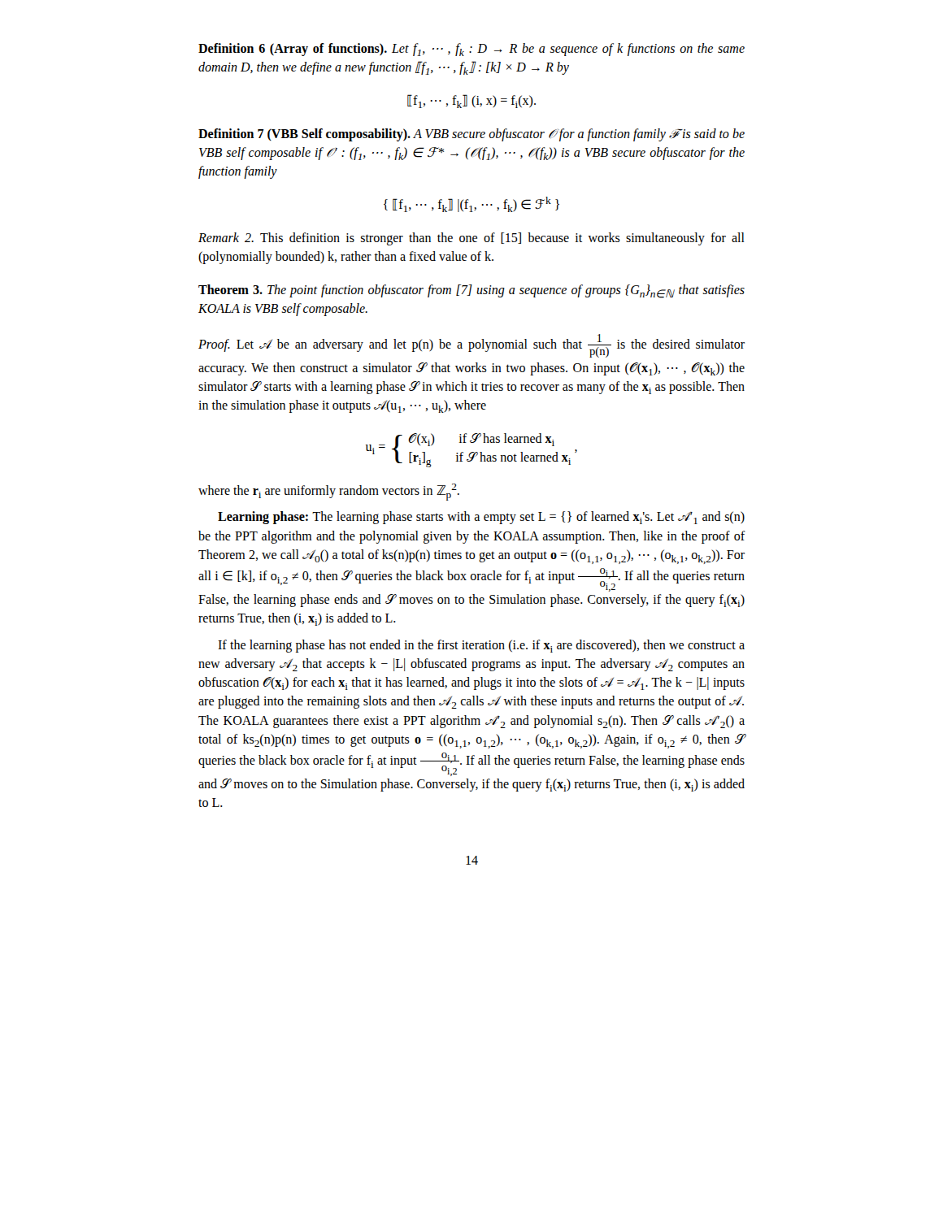Definition 6 (Array of functions). Let f1, ⋯ , fk : D → R be a sequence of k functions on the same domain D, then we define a new function ⟦f1, ⋯ , fk⟧ : [k] × D → R by
⟦f1, ⋯ , fk⟧ (i, x) = fi(x).
Definition 7 (VBB Self composability). A VBB secure obfuscator 𝒪 for a function family ℱ is said to be VBB self composable if 𝒪′ : (f1, ⋯ , fk) ∈ ℱ* → (𝒪(f1), ⋯ , 𝒪(fk)) is a VBB secure obfuscator for the function family
{ ⟦f1, ⋯ , fk⟧ |(f1, ⋯ , fk) ∈ ℱk }
Remark 2. This definition is stronger than the one of [15] because it works simultaneously for all (polynomially bounded) k, rather than a fixed value of k.
Theorem 3. The point function obfuscator from [7] using a sequence of groups {Gn}n∈ℕ that satisfies KOALA is VBB self composable.
Proof. Let 𝒜 be an adversary and let p(n) be a polynomial such that 1 p(n) is the desired simulator accuracy. We then construct a simulator 𝒮 that works in two phases. On input (𝒪(x1), ⋯ , 𝒪(xk)) the simulator 𝒮 starts with a learning phase 𝒮 in which it tries to recover as many of the xi as possible. Then in the simulation phase it outputs 𝒜(u1, ⋯ , uk), where
ui = {𝒪(xi) if 𝒮 has learned xi[ri]g if 𝒮 has not learned xi ,
where the ri are uniformly random vectors in ℤp2.
Learning phase: The learning phase starts with a empty set L = {} of learned xi's. Let 𝒜′1 and s(n) be the PPT algorithm and the polynomial given by the KOALA assumption. Then, like in the proof of Theorem 2, we call 𝒜0() a total of ks(n)p(n) times to get an output o = ((o1,1, o1,2), ⋯ , (ok,1, ok,2)). For all i ∈ [k], if oi,2 ≠ 0, then 𝒮 queries the black box oracle for fi at input oi,1 oi,2. If all the queries return False, the learning phase ends and 𝒮 moves on to the Simulation phase. Conversely, if the query fi(xi) returns True, then (i, xi) is added to L.
If the learning phase has not ended in the first iteration (i.e. if xi are discovered), then we construct a new adversary 𝒜2 that accepts k − |L| obfuscated programs as input. The adversary 𝒜2 computes an obfuscation 𝒪(xi) for each xi that it has learned, and plugs it into the slots of 𝒜 = 𝒜1. The k − |L| inputs are plugged into the remaining slots and then 𝒜2 calls 𝒜 with these inputs and returns the output of 𝒜. The KOALA guarantees there exist a PPT algorithm 𝒜′2 and polynomial s2(n). Then 𝒮 calls 𝒜′2() a total of ks2(n)p(n) times to get outputs o = ((o1,1, o1,2), ⋯ , (ok,1, ok,2)). Again, if oi,2 ≠ 0, then 𝒮 queries the black box oracle for fi at input oi,1 oi,2. If all the queries return False, the learning phase ends and 𝒮 moves on to the Simulation phase. Conversely, if the query fi(xi) returns True, then (i, xi) is added to L.
14